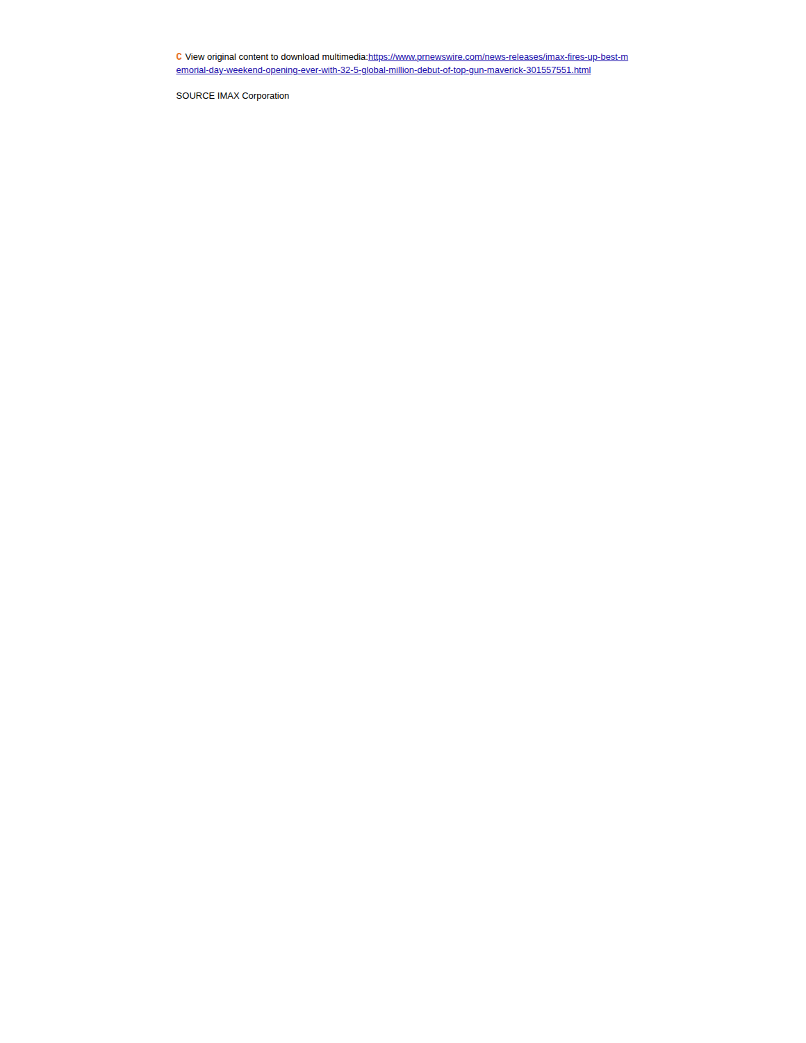CView original content to download multimedia:https://www.prnewswire.com/news-releases/imax-fires-up-best-memorial-day-weekend-opening-ever-with-32-5-global-million-debut-of-top-gun-maverick-301557551.html
SOURCE IMAX Corporation